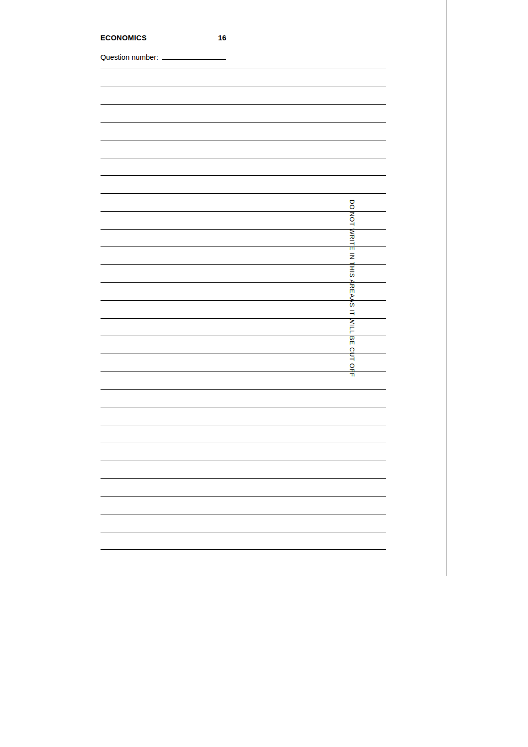ECONOMICS 16
Question number:
DO NOT WRITE IN THIS AREAAS IT WILL BE CUT OFF